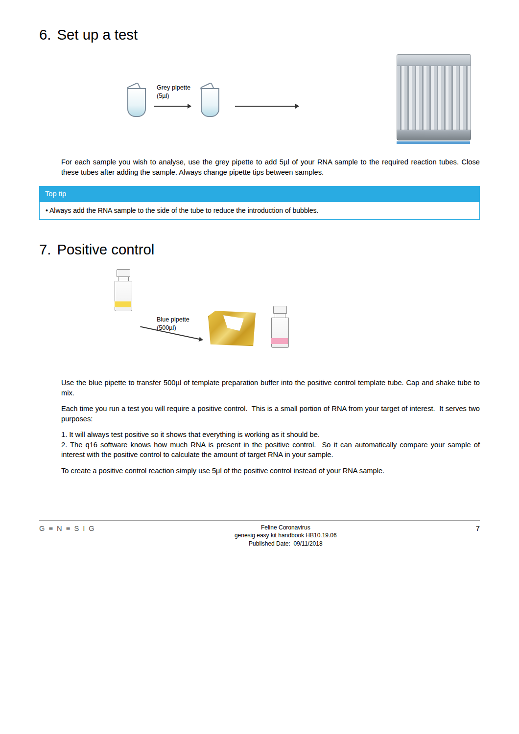6. Set up a test
Grey pipette
(5µl)
For each sample you wish to analyse, use the grey pipette to add 5µl of your RNA sample to the required reaction tubes. Close these tubes after adding the sample. Always change pipette tips between samples.
Top tip
• Always add the RNA sample to the side of the tube to reduce the introduction of bubbles.
7. Positive control
Blue pipette
(500µl)
Use the blue pipette to transfer 500µl of template preparation buffer into the positive control template tube. Cap and shake tube to mix.
Each time you run a test you will require a positive control. This is a small portion of RNA from your target of interest. It serves two purposes:
1. It will always test positive so it shows that everything is working as it should be.
2. The q16 software knows how much RNA is present in the positive control. So it can automatically compare your sample of interest with the positive control to calculate the amount of target RNA in your sample.
To create a positive control reaction simply use 5µl of the positive control instead of your RNA sample.
G ≡ N ≡ S I G
Feline Coronavirus
genesig easy kit handbook HB10.19.06
Published Date: 09/11/2018
7